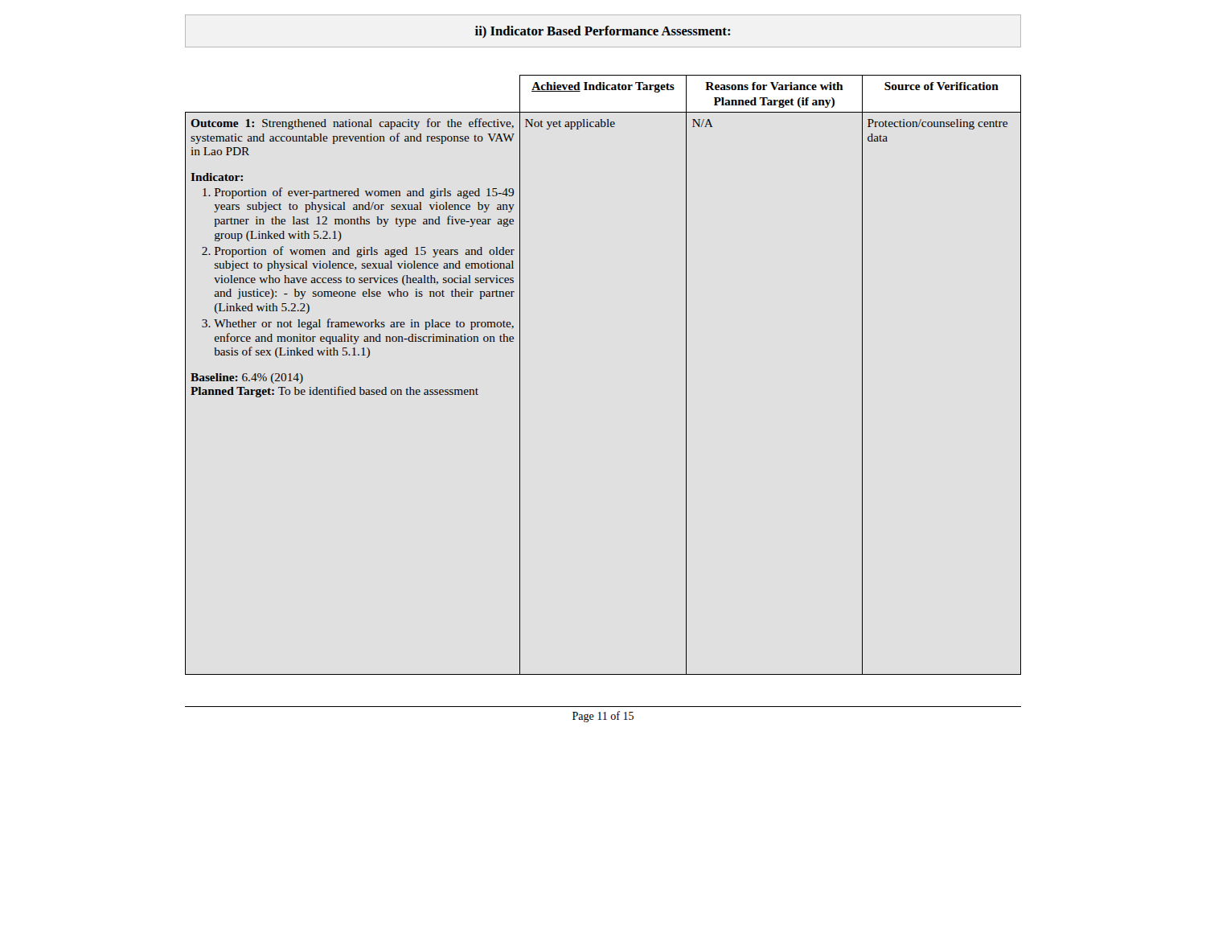ii) Indicator Based Performance Assessment:
| | Achieved Indicator Targets | Reasons for Variance with Planned Target (if any) | Source of Verification |
| --- | --- | --- | --- |
| Outcome 1: Strengthened national capacity for the effective, systematic and accountable prevention of and response to VAW in Lao PDR Indicator: Proportion of ever-partnered women and girls aged 15-49 years subject to physical and/or sexual violence by any partner in the last 12 months by type and five-year age group (Linked with 5.2.1) Proportion of women and girls aged 15 years and older subject to physical violence, sexual violence and emotional violence who have access to services (health, social services and justice): - by someone else who is not their partner (Linked with 5.2.2) Whether or not legal frameworks are in place to promote, enforce and monitor equality and non-discrimination on the basis of sex (Linked with 5.1.1) Baseline: 6.4% (2014) Planned Target: To be identified based on the assessment | Not yet applicable | N/A | Protection/counseling centre data |
Page 11 of 15